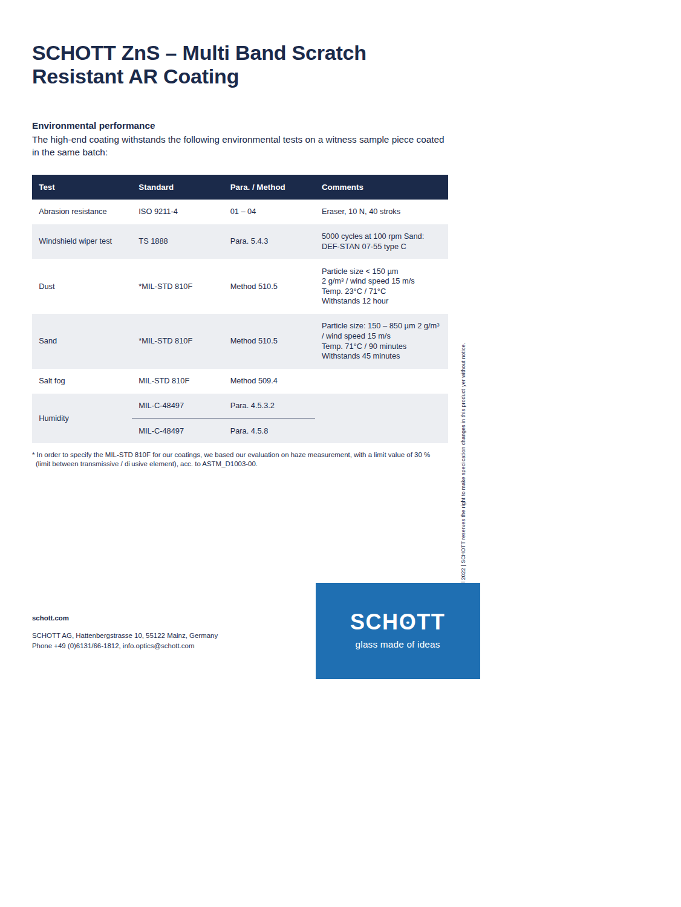SCHOTT ZnS – Multi Band Scratch Resistant AR Coating
Environmental performance
The high-end coating withstands the following environmental tests on a witness sample piece coated in the same batch:
| Test | Standard | Para. / Method | Comments |
| --- | --- | --- | --- |
| Abrasion resistance | ISO 9211-4 | 01 – 04 | Eraser, 10 N, 40 stroks |
| Windshield wiper test | TS 1888 | Para. 5.4.3 | 5000 cycles at 100 rpm Sand: DEF-STAN 07-55 type C |
| Dust | *MIL-STD 810F | Method 510.5 | Particle size < 150 µm 2 g/m³ / wind speed 15 m/s Temp. 23°C / 71°C Withstands 12 hour |
| Sand | *MIL-STD 810F | Method 510.5 | Particle size: 150 – 850 µm 2 g/m³ / wind speed 15 m/s Temp. 71°C / 90 minutes Withstands 45 minutes |
| Salt fog | MIL-STD 810F | Method 509.4 | |
| Humidity | MIL-C-48497 | Para. 4.5.3.2 | |
| MIL-C-48497 | Para. 4.5.8 | |
* In order to specify the MIL-STD 810F for our coatings, we based our evaluation on haze measurement, with a limit value of 30 %
(limit between transmissive / di usive element), acc. to ASTM_D1003-00.
Version April 2022 | SCHOTT reserves the right to make speci cation changes in this product  yer without notice.
schott.com
SCHOTT AG, Hattenbergstrasse 10, 55122 Mainz, Germany
Phone +49 (0)6131/66-1812, info.optics@schott.com
SCHOTT
glass made of ideas